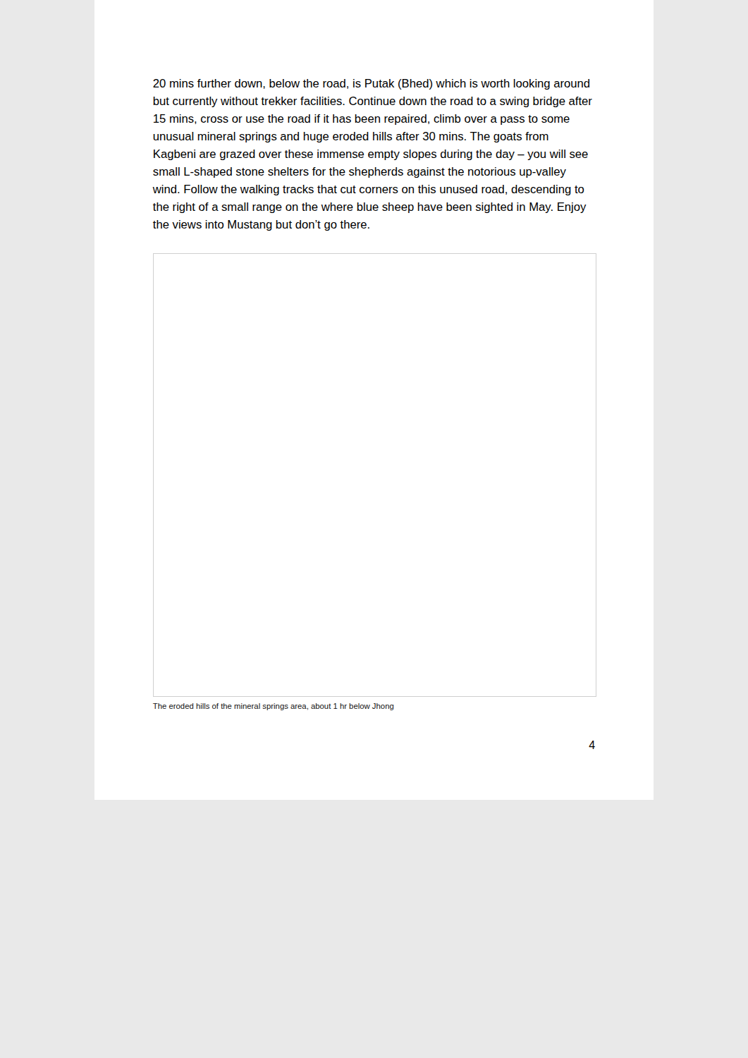20 mins further down, below the road, is Putak (Bhed) which is worth looking around but currently without trekker facilities. Continue down the road to a swing bridge after 15 mins, cross or use the road if it has been repaired, climb over a pass to some unusual mineral springs and huge eroded hills after 30 mins. The goats from Kagbeni are grazed over these immense empty slopes during the day – you will see small L-shaped stone shelters for the shepherds against the notorious up-valley wind. Follow the walking tracks that cut corners on this unused road, descending to the right of a small range on the where blue sheep have been sighted in May. Enjoy the views into Mustang but don’t go there.
The eroded hills of the mineral springs area, about 1 hr below Jhong
4